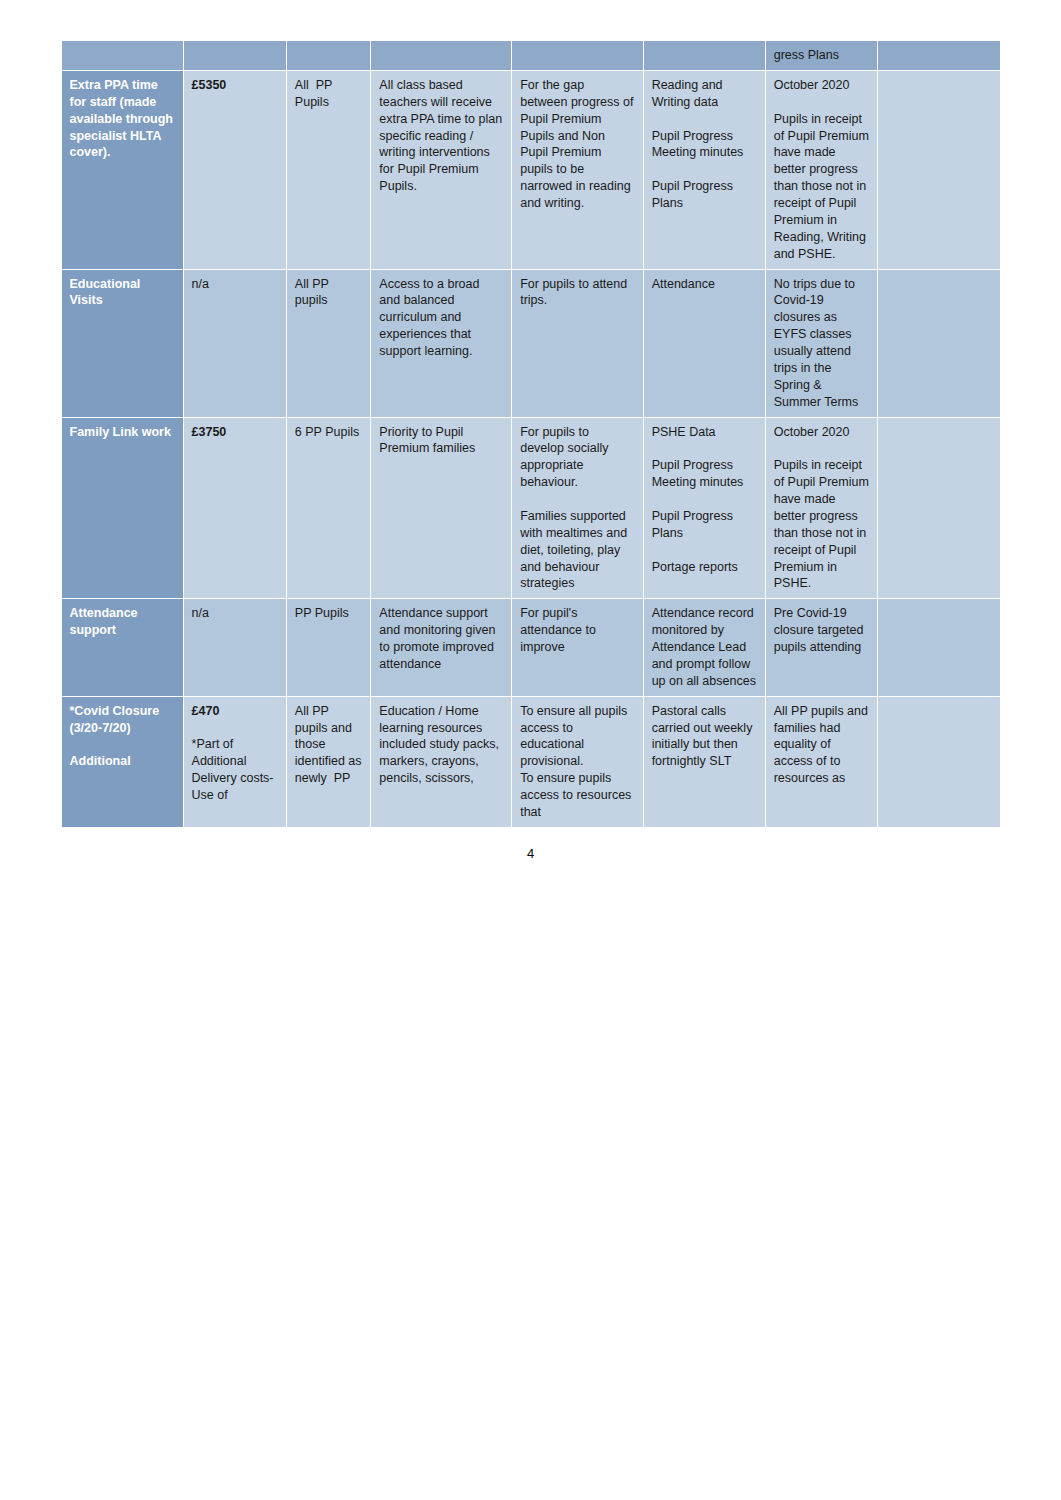| | | | | | | gress Plans | |
| Extra PPA time for staff (made available through specialist HLTA cover). | £5350 | All PP Pupils | All class based teachers will receive extra PPA time to plan specific reading / writing interventions for Pupil Premium Pupils. | For the gap between progress of Pupil Premium Pupils and Non Pupil Premium pupils to be narrowed in reading and writing. | Reading and Writing data Pupil Progress Meeting minutes Pupil Progress Plans | October 2020 Pupils in receipt of Pupil Premium have made better progress than those not in receipt of Pupil Premium in Reading, Writing and PSHE. | |
| Educational Visits | n/a | All PP pupils | Access to a broad and balanced curriculum and experiences that support learning. | For pupils to attend trips. | Attendance | No trips due to Covid-19 closures as EYFS classes usually attend trips in the Spring & Summer Terms | |
| Family Link work | £3750 | 6 PP Pupils | Priority to Pupil Premium families | For pupils to develop socially appropriate behaviour. Families supported with mealtimes and diet, toileting, play and behaviour strategies | PSHE Data Pupil Progress Meeting minutes Pupil Progress Plans Portage reports | October 2020 Pupils in receipt of Pupil Premium have made better progress than those not in receipt of Pupil Premium in PSHE. | |
| Attendance support | n/a | PP Pupils | Attendance support and monitoring given to promote improved attendance | For pupil's attendance to improve | Attendance record monitored by Attendance Lead and prompt follow up on all absences | Pre Covid-19 closure targeted pupils attending | |
| *Covid Closure (3/20-7/20) Additional | £470 *Part of Additional Delivery costs- Use of | All PP pupils and those identified as newly PP | Education / Home learning resources included study packs, markers, crayons, pencils, scissors, | To ensure all pupils access to educational provisional. To ensure pupils access to resources that | Pastoral calls carried out weekly initially but then fortnightly SLT | All PP pupils and families had equality of access of to resources as | |
4